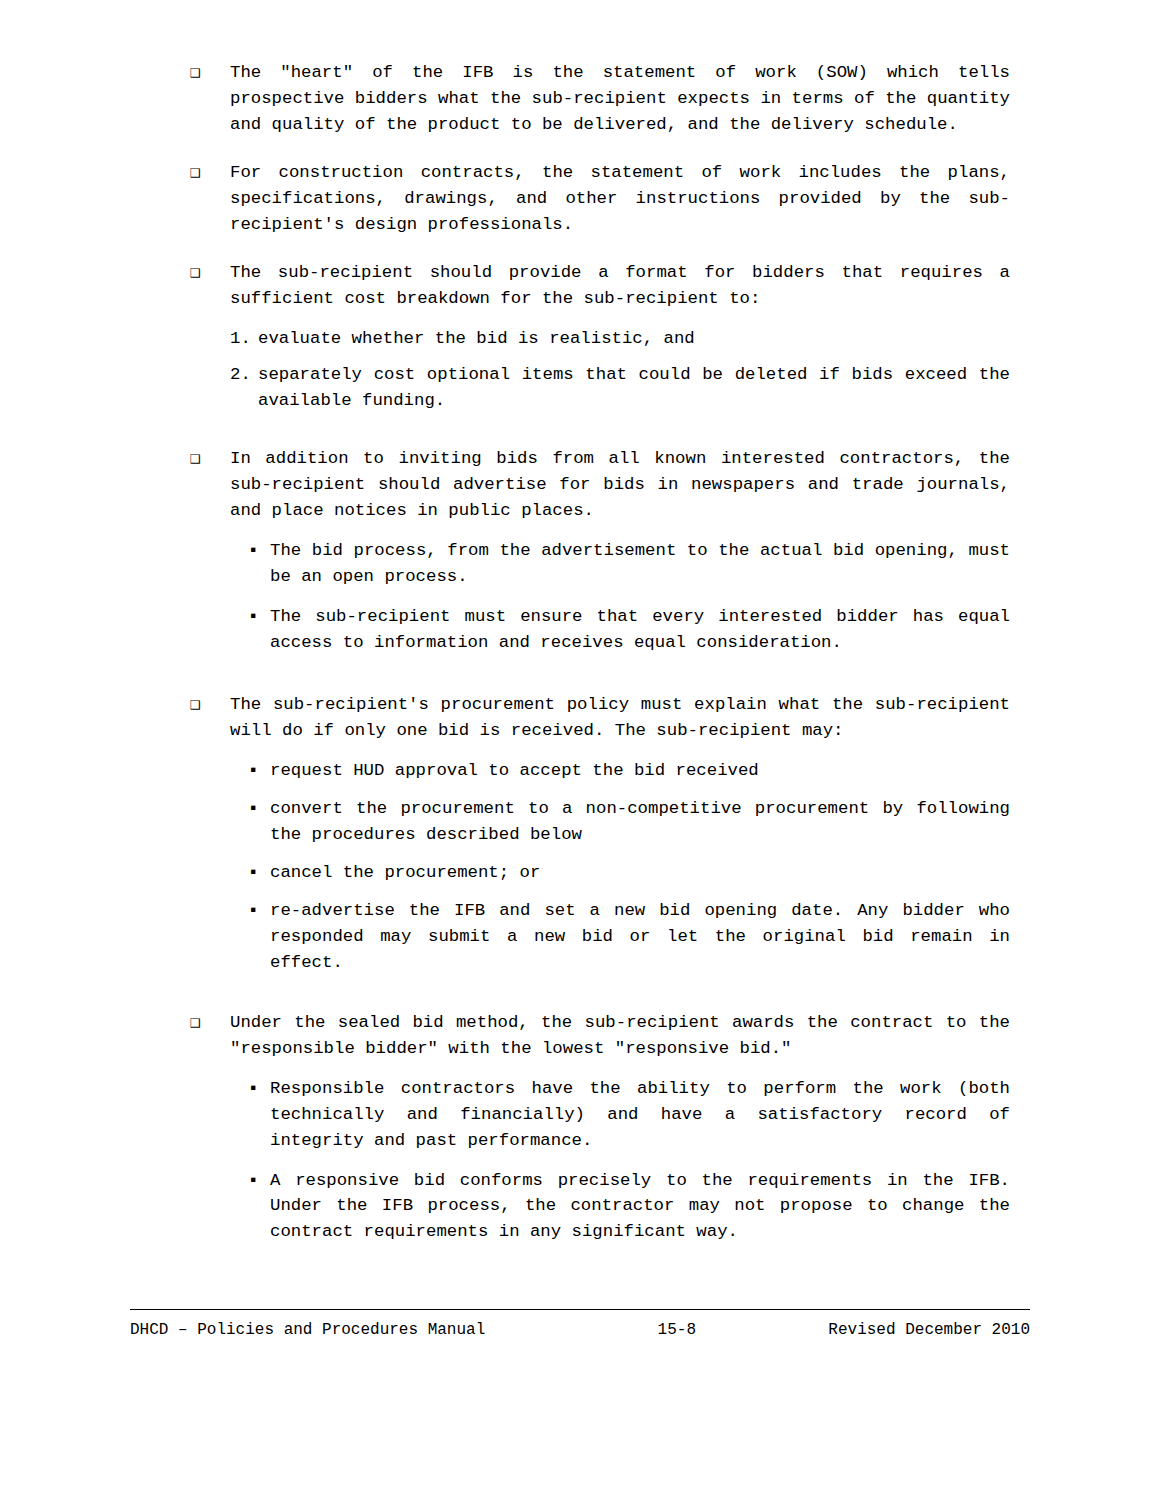❑
The "heart" of the IFB is the statement of work (SOW) which tells prospective bidders what the sub-recipient expects in terms of the quantity and quality of the product to be delivered, and the delivery schedule.
❑
For construction contracts, the statement of work includes the plans, specifications, drawings, and other instructions provided by the sub-recipient's design professionals.
❑
The sub-recipient should provide a format for bidders that requires a sufficient cost breakdown for the sub-recipient to:
1. evaluate whether the bid is realistic, and
2. separately cost optional items that could be deleted if bids exceed the available funding.
❑
In addition to inviting bids from all known interested contractors, the sub-recipient should advertise for bids in newspapers and trade journals, and place notices in public places.
▪The bid process, from the advertisement to the actual bid opening, must be an open process.
▪The sub-recipient must ensure that every interested bidder has equal access to information and receives equal consideration.
❑
The sub-recipient's procurement policy must explain what the sub-recipient will do if only one bid is received. The sub-recipient may:
▪request HUD approval to accept the bid received
▪convert the procurement to a non-competitive procurement by following the procedures described below
▪cancel the procurement; or
▪re-advertise the IFB and set a new bid opening date. Any bidder who responded may submit a new bid or let the original bid remain in effect.
❑
Under the sealed bid method, the sub-recipient awards the contract to the "responsible bidder" with the lowest "responsive bid."
▪Responsible contractors have the ability to perform the work (both technically and financially) and have a satisfactory record of integrity and past performance.
▪A responsive bid conforms precisely to the requirements in the IFB. Under the IFB process, the contractor may not propose to change the contract requirements in any significant way.
DHCD – Policies and Procedures Manual
15-8
Revised December 2010